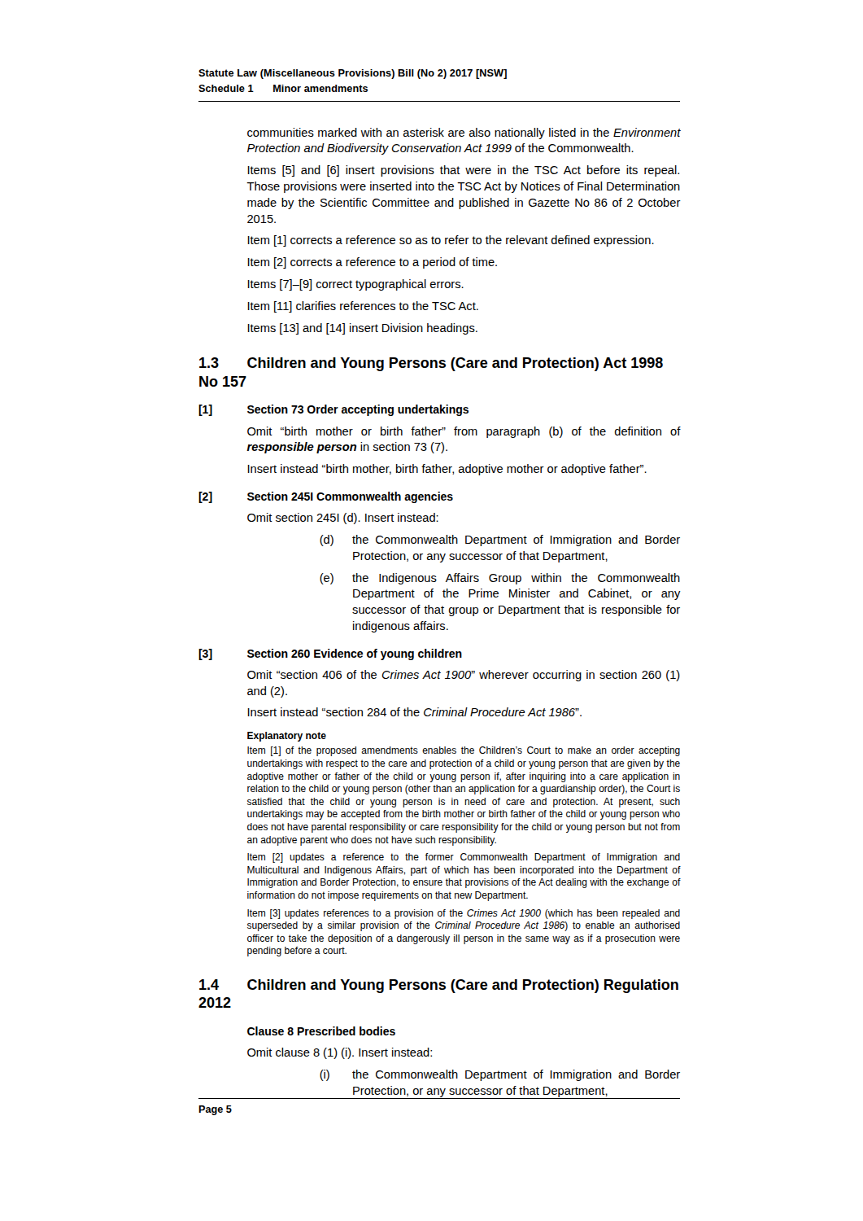Statute Law (Miscellaneous Provisions) Bill (No 2) 2017 [NSW]
Schedule 1 Minor amendments
communities marked with an asterisk are also nationally listed in the Environment Protection and Biodiversity Conservation Act 1999 of the Commonwealth.
Items [5] and [6] insert provisions that were in the TSC Act before its repeal. Those provisions were inserted into the TSC Act by Notices of Final Determination made by the Scientific Committee and published in Gazette No 86 of 2 October 2015.
Item [1] corrects a reference so as to refer to the relevant defined expression.
Item [2] corrects a reference to a period of time.
Items [7]–[9] correct typographical errors.
Item [11] clarifies references to the TSC Act.
Items [13] and [14] insert Division headings.
1.3 Children and Young Persons (Care and Protection) Act 1998 No 157
[1] Section 73 Order accepting undertakings
Omit “birth mother or birth father” from paragraph (b) of the definition of responsible person in section 73 (7).
Insert instead “birth mother, birth father, adoptive mother or adoptive father”.
[2] Section 245I Commonwealth agencies
Omit section 245I (d). Insert instead:
(d)
the Commonwealth Department of Immigration and Border Protection, or any successor of that Department,
(e)
the Indigenous Affairs Group within the Commonwealth Department of the Prime Minister and Cabinet, or any successor of that group or Department that is responsible for indigenous affairs.
[3] Section 260 Evidence of young children
Omit “section 406 of the Crimes Act 1900” wherever occurring in section 260 (1) and (2).
Insert instead “section 284 of the Criminal Procedure Act 1986”.
Explanatory note
Item [1] of the proposed amendments enables the Children’s Court to make an order accepting undertakings with respect to the care and protection of a child or young person that are given by the adoptive mother or father of the child or young person if, after inquiring into a care application in relation to the child or young person (other than an application for a guardianship order), the Court is satisfied that the child or young person is in need of care and protection. At present, such undertakings may be accepted from the birth mother or birth father of the child or young person who does not have parental responsibility or care responsibility for the child or young person but not from an adoptive parent who does not have such responsibility.
Item [2] updates a reference to the former Commonwealth Department of Immigration and Multicultural and Indigenous Affairs, part of which has been incorporated into the Department of Immigration and Border Protection, to ensure that provisions of the Act dealing with the exchange of information do not impose requirements on that new Department.
Item [3] updates references to a provision of the Crimes Act 1900 (which has been repealed and superseded by a similar provision of the Criminal Procedure Act 1986) to enable an authorised officer to take the deposition of a dangerously ill person in the same way as if a prosecution were pending before a court.
1.4 Children and Young Persons (Care and Protection) Regulation 2012
Clause 8 Prescribed bodies
Omit clause 8 (1) (i). Insert instead:
(i)
the Commonwealth Department of Immigration and Border Protection, or any successor of that Department,
Page 5